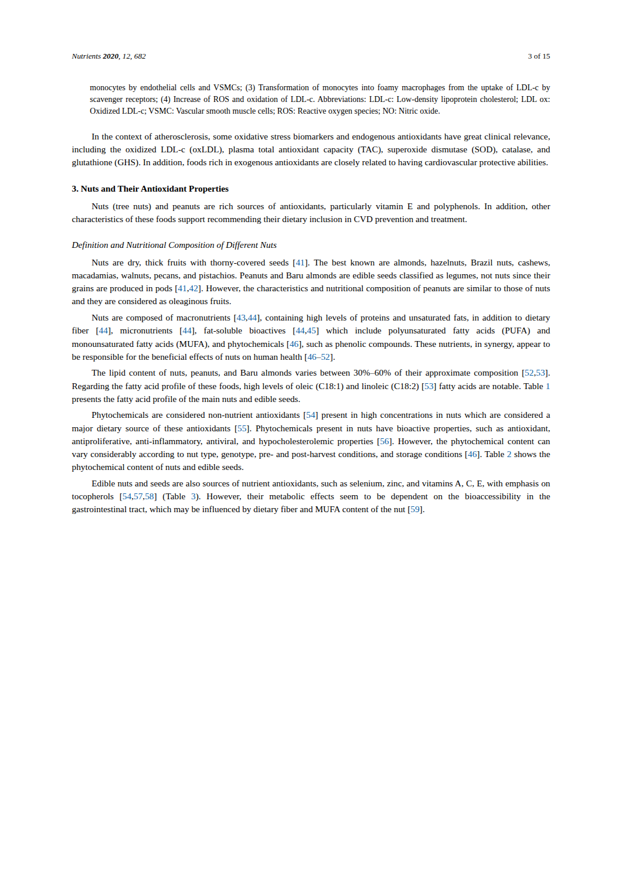Nutrients 2020, 12, 682 3 of 15
monocytes by endothelial cells and VSMCs; (3) Transformation of monocytes into foamy macrophages from the uptake of LDL-c by scavenger receptors; (4) Increase of ROS and oxidation of LDL-c. Abbreviations: LDL-c: Low-density lipoprotein cholesterol; LDL ox: Oxidized LDL-c; VSMC: Vascular smooth muscle cells; ROS: Reactive oxygen species; NO: Nitric oxide.
In the context of atherosclerosis, some oxidative stress biomarkers and endogenous antioxidants have great clinical relevance, including the oxidized LDL-c (oxLDL), plasma total antioxidant capacity (TAC), superoxide dismutase (SOD), catalase, and glutathione (GHS). In addition, foods rich in exogenous antioxidants are closely related to having cardiovascular protective abilities.
3. Nuts and Their Antioxidant Properties
Nuts (tree nuts) and peanuts are rich sources of antioxidants, particularly vitamin E and polyphenols. In addition, other characteristics of these foods support recommending their dietary inclusion in CVD prevention and treatment.
Definition and Nutritional Composition of Different Nuts
Nuts are dry, thick fruits with thorny-covered seeds [41]. The best known are almonds, hazelnuts, Brazil nuts, cashews, macadamias, walnuts, pecans, and pistachios. Peanuts and Baru almonds are edible seeds classified as legumes, not nuts since their grains are produced in pods [41,42]. However, the characteristics and nutritional composition of peanuts are similar to those of nuts and they are considered as oleaginous fruits.
Nuts are composed of macronutrients [43,44], containing high levels of proteins and unsaturated fats, in addition to dietary fiber [44], micronutrients [44], fat-soluble bioactives [44,45] which include polyunsaturated fatty acids (PUFA) and monounsaturated fatty acids (MUFA), and phytochemicals [46], such as phenolic compounds. These nutrients, in synergy, appear to be responsible for the beneficial effects of nuts on human health [46–52].
The lipid content of nuts, peanuts, and Baru almonds varies between 30%–60% of their approximate composition [52,53]. Regarding the fatty acid profile of these foods, high levels of oleic (C18:1) and linoleic (C18:2) [53] fatty acids are notable. Table 1 presents the fatty acid profile of the main nuts and edible seeds.
Phytochemicals are considered non-nutrient antioxidants [54] present in high concentrations in nuts which are considered a major dietary source of these antioxidants [55]. Phytochemicals present in nuts have bioactive properties, such as antioxidant, antiproliferative, anti-inflammatory, antiviral, and hypocholesterolemic properties [56]. However, the phytochemical content can vary considerably according to nut type, genotype, pre- and post-harvest conditions, and storage conditions [46]. Table 2 shows the phytochemical content of nuts and edible seeds.
Edible nuts and seeds are also sources of nutrient antioxidants, such as selenium, zinc, and vitamins A, C, E, with emphasis on tocopherols [54,57,58] (Table 3). However, their metabolic effects seem to be dependent on the bioaccessibility in the gastrointestinal tract, which may be influenced by dietary fiber and MUFA content of the nut [59].